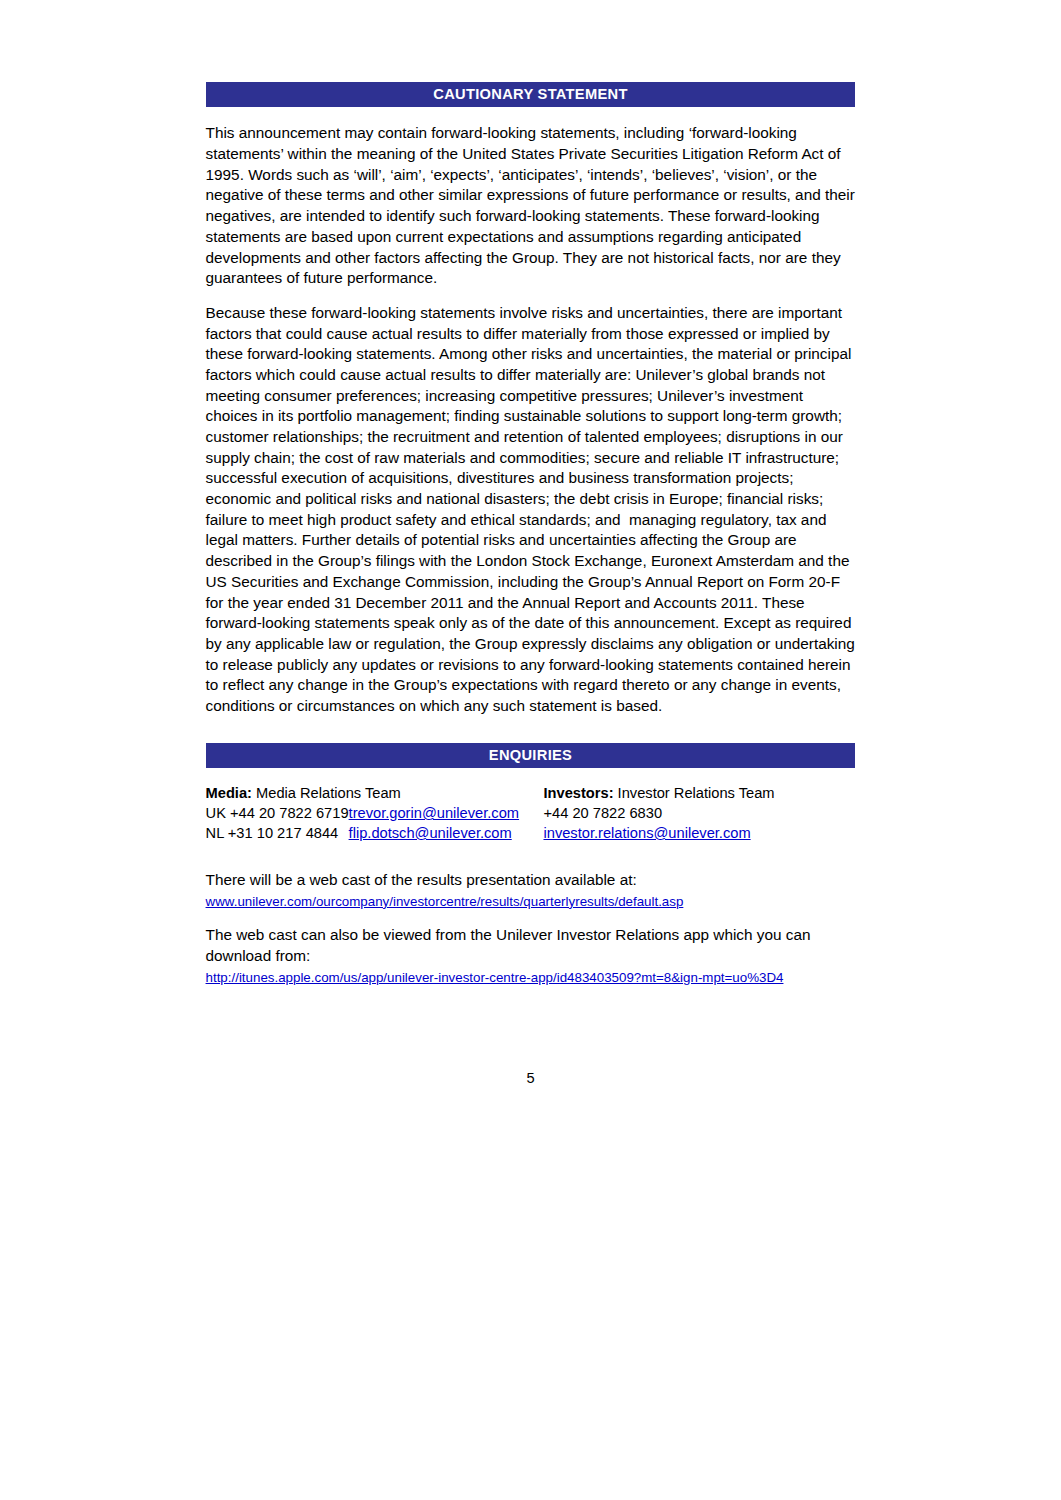CAUTIONARY STATEMENT
This announcement may contain forward-looking statements, including ‘forward-looking statements’ within the meaning of the United States Private Securities Litigation Reform Act of 1995. Words such as ‘will’, ‘aim’, ‘expects’, ‘anticipates’, ‘intends’, ‘believes’, ‘vision’, or the negative of these terms and other similar expressions of future performance or results, and their negatives, are intended to identify such forward-looking statements. These forward-looking statements are based upon current expectations and assumptions regarding anticipated developments and other factors affecting the Group. They are not historical facts, nor are they guarantees of future performance.
Because these forward-looking statements involve risks and uncertainties, there are important factors that could cause actual results to differ materially from those expressed or implied by these forward-looking statements. Among other risks and uncertainties, the material or principal factors which could cause actual results to differ materially are: Unilever’s global brands not meeting consumer preferences; increasing competitive pressures; Unilever’s investment choices in its portfolio management; finding sustainable solutions to support long-term growth; customer relationships; the recruitment and retention of talented employees; disruptions in our supply chain; the cost of raw materials and commodities; secure and reliable IT infrastructure; successful execution of acquisitions, divestitures and business transformation projects; economic and political risks and national disasters; the debt crisis in Europe; financial risks; failure to meet high product safety and ethical standards; and managing regulatory, tax and legal matters. Further details of potential risks and uncertainties affecting the Group are described in the Group’s filings with the London Stock Exchange, Euronext Amsterdam and the US Securities and Exchange Commission, including the Group’s Annual Report on Form 20-F for the year ended 31 December 2011 and the Annual Report and Accounts 2011. These forward-looking statements speak only as of the date of this announcement. Except as required by any applicable law or regulation, the Group expressly disclaims any obligation or undertaking to release publicly any updates or revisions to any forward-looking statements contained herein to reflect any change in the Group’s expectations with regard thereto or any change in events, conditions or circumstances on which any such statement is based.
ENQUIRIES
| Media: Media Relations Team | Investors: Investor Relations Team |
| / UK +44 20 7822 6719 / trevor.gorin@unilever.com / / NL +31 10 217 4844 / flip.dotsch@unilever.com / | +44 20 7822 6830 investor.relations@unilever.com |
There will be a web cast of the results presentation available at:
www.unilever.com/ourcompany/investorcentre/results/quarterlyresults/default.asp
The web cast can also be viewed from the Unilever Investor Relations app which you can download from:
http://itunes.apple.com/us/app/unilever-investor-centre-app/id483403509?mt=8&ign-mpt=uo%3D4
5